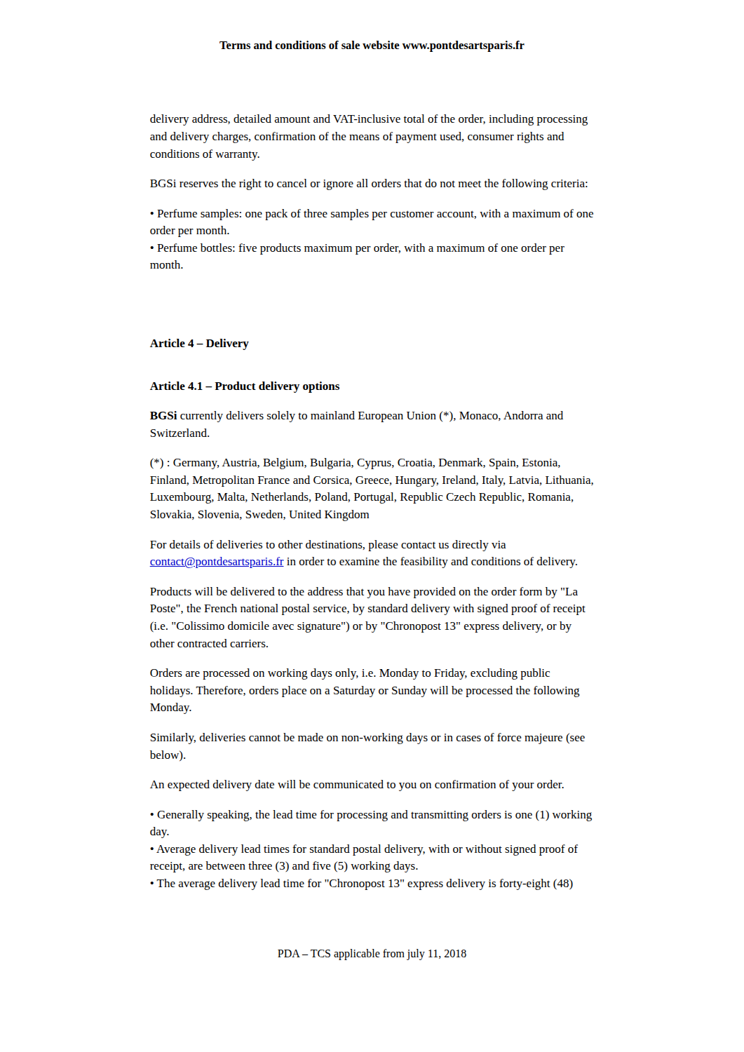Terms and conditions of sale website www.pontdesartsparis.fr
delivery address, detailed amount and VAT-inclusive total of the order, including processing and delivery charges, confirmation of the means of payment used, consumer rights and conditions of warranty.
BGSi reserves the right to cancel or ignore all orders that do not meet the following criteria:
• Perfume samples: one pack of three samples per customer account, with a maximum of one order per month.
• Perfume bottles: five products maximum per order, with a maximum of one order per month.
Article 4 – Delivery
Article 4.1 – Product delivery options
BGSi currently delivers solely to mainland European Union (*), Monaco, Andorra and Switzerland.
(*) : Germany, Austria, Belgium, Bulgaria, Cyprus, Croatia, Denmark, Spain, Estonia, Finland, Metropolitan France and Corsica, Greece, Hungary, Ireland, Italy, Latvia, Lithuania, Luxembourg, Malta, Netherlands, Poland, Portugal, Republic Czech Republic, Romania, Slovakia, Slovenia, Sweden, United Kingdom
For details of deliveries to other destinations, please contact us directly via contact@pontdesartsparis.fr in order to examine the feasibility and conditions of delivery.
Products will be delivered to the address that you have provided on the order form by "La Poste", the French national postal service, by standard delivery with signed proof of receipt (i.e. "Colissimo domicile avec signature") or by "Chronopost 13" express delivery, or by other contracted carriers.
Orders are processed on working days only, i.e. Monday to Friday, excluding public holidays. Therefore, orders place on a Saturday or Sunday will be processed the following Monday.
Similarly, deliveries cannot be made on non-working days or in cases of force majeure (see below).
An expected delivery date will be communicated to you on confirmation of your order.
• Generally speaking, the lead time for processing and transmitting orders is one (1) working day.
• Average delivery lead times for standard postal delivery, with or without signed proof of receipt, are between three (3) and five (5) working days.
• The average delivery lead time for "Chronopost 13" express delivery is forty-eight (48)
PDA – TCS applicable from july 11, 2018